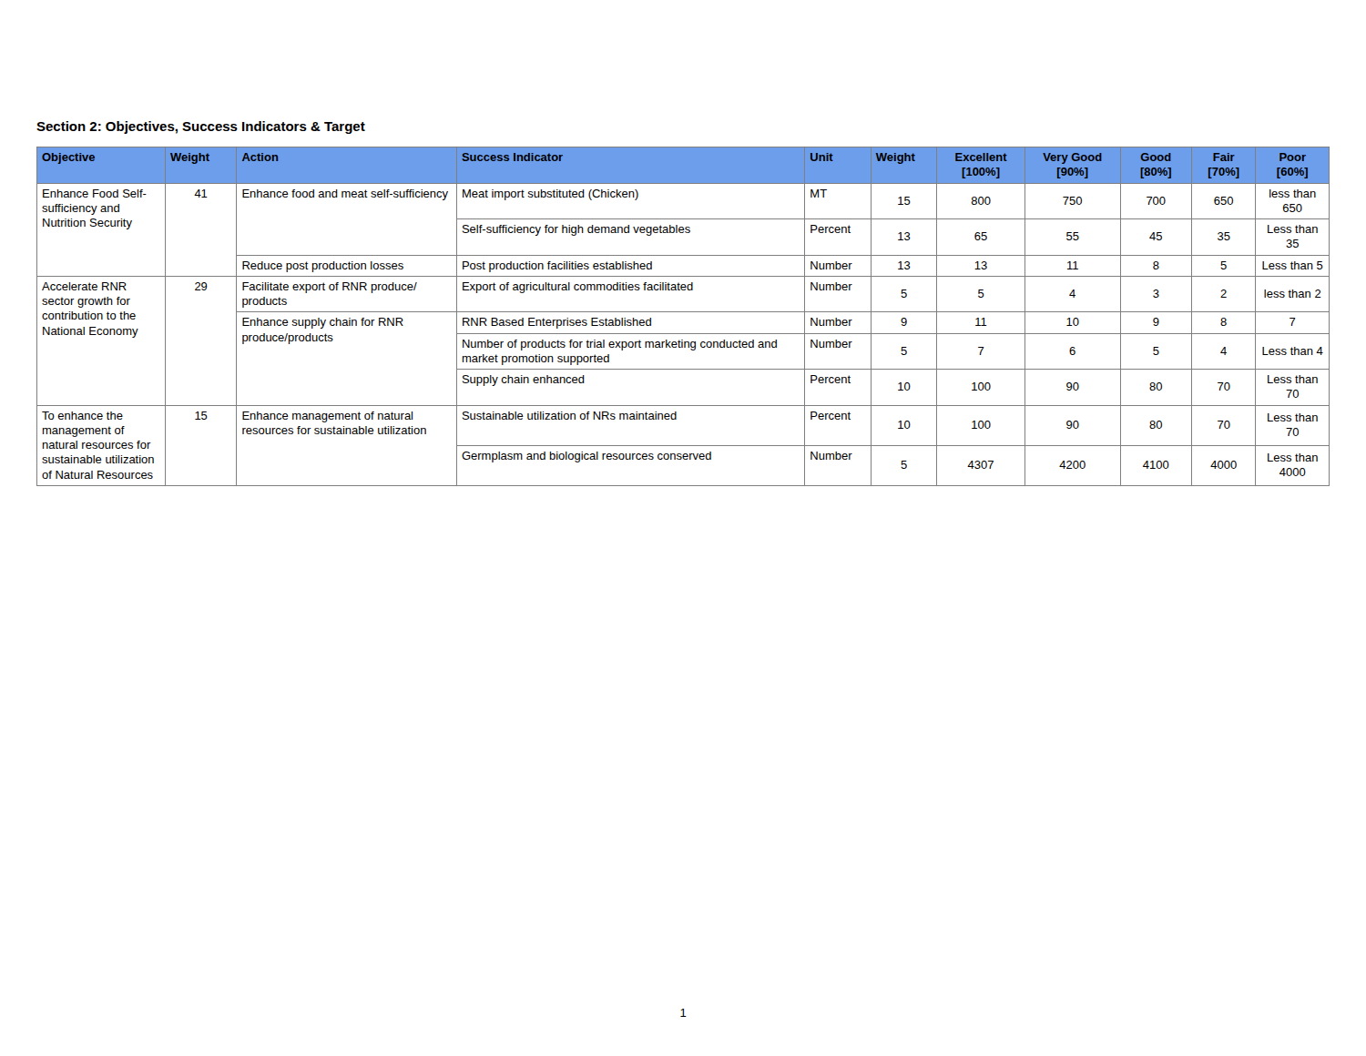Section 2: Objectives, Success Indicators & Target
| Objective | Weight | Action | Success Indicator | Unit | Weight | Excellent [100%] | Very Good [90%] | Good [80%] | Fair [70%] | Poor [60%] |
| --- | --- | --- | --- | --- | --- | --- | --- | --- | --- | --- |
| Enhance Food Self-sufficiency and Nutrition Security | 41 | Enhance food and meat self-sufficiency | Meat import substituted (Chicken) | MT | 15 | 800 | 750 | 700 | 650 | less than 650 |
| Self-sufficiency for high demand vegetables | Percent | 13 | 65 | 55 | 45 | 35 | Less than 35 |
| Reduce post production losses | Post production facilities established | Number | 13 | 13 | 11 | 8 | 5 | Less than 5 |
| Accelerate RNR sector growth for contribution to the National Economy | 29 | Facilitate export of RNR produce/ products | Export of agricultural commodities facilitated | Number | 5 | 5 | 4 | 3 | 2 | less than 2 |
| Enhance supply chain for RNR produce/products | RNR Based Enterprises Established | Number | 9 | 11 | 10 | 9 | 8 | 7 |
| Number of products for trial export marketing conducted and market promotion supported | Number | 5 | 7 | 6 | 5 | 4 | Less than 4 |
| Supply chain enhanced | Percent | 10 | 100 | 90 | 80 | 70 | Less than 70 |
| To enhance the management of natural resources for sustainable utilization of Natural Resources | 15 | Enhance management of natural resources for sustainable utilization | Sustainable utilization of NRs maintained | Percent | 10 | 100 | 90 | 80 | 70 | Less than 70 |
| Germplasm and biological resources conserved | Number | 5 | 4307 | 4200 | 4100 | 4000 | Less than 4000 |
1